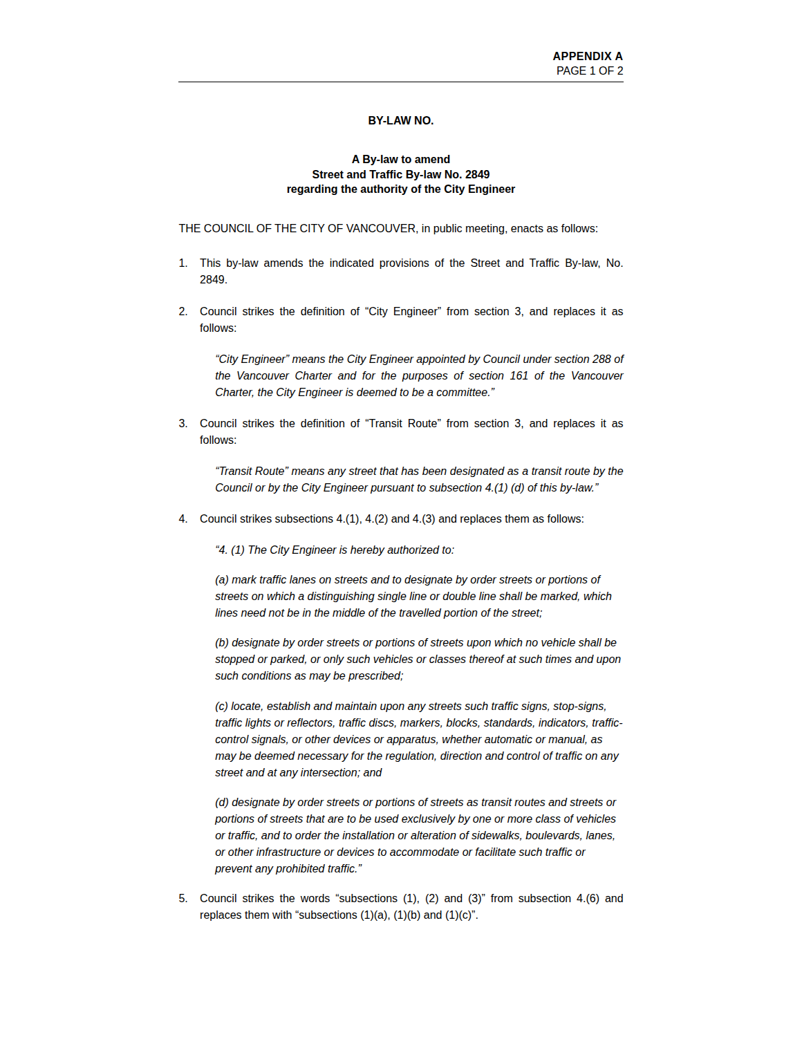APPENDIX A
PAGE 1 OF 2
BY-LAW NO.
A By-law to amend
Street and Traffic By-law No. 2849
regarding the authority of the City Engineer
THE COUNCIL OF THE CITY OF VANCOUVER, in public meeting, enacts as follows:
1.
This by-law amends the indicated provisions of the Street and Traffic By-law, No. 2849.
2.
Council strikes the definition of “City Engineer” from section 3, and replaces it as follows:
“City Engineer” means the City Engineer appointed by Council under section 288 of the Vancouver Charter and for the purposes of section 161 of the Vancouver Charter, the City Engineer is deemed to be a committee.”
3.
Council strikes the definition of “Transit Route” from section 3, and replaces it as follows:
“Transit Route” means any street that has been designated as a transit route by the Council or by the City Engineer pursuant to subsection 4.(1) (d) of this by-law.”
4.
Council strikes subsections 4.(1), 4.(2) and 4.(3) and replaces them as follows:
“4. (1) The City Engineer is hereby authorized to:
(a) mark traffic lanes on streets and to designate by order streets or portions of streets on which a distinguishing single line or double line shall be marked, which lines need not be in the middle of the travelled portion of the street;
(b) designate by order streets or portions of streets upon which no vehicle shall be stopped or parked, or only such vehicles or classes thereof at such times and upon such conditions as may be prescribed;
(c) locate, establish and maintain upon any streets such traffic signs, stop-signs, traffic lights or reflectors, traffic discs, markers, blocks, standards, indicators, traffic-control signals, or other devices or apparatus, whether automatic or manual, as may be deemed necessary for the regulation, direction and control of traffic on any street and at any intersection; and
(d) designate by order streets or portions of streets as transit routes and streets or portions of streets that are to be used exclusively by one or more class of vehicles or traffic, and to order the installation or alteration of sidewalks, boulevards, lanes, or other infrastructure or devices to accommodate or facilitate such traffic or prevent any prohibited traffic.”
5.
Council strikes the words “subsections (1), (2) and (3)” from subsection 4.(6) and replaces them with “subsections (1)(a), (1)(b) and (1)(c)”.